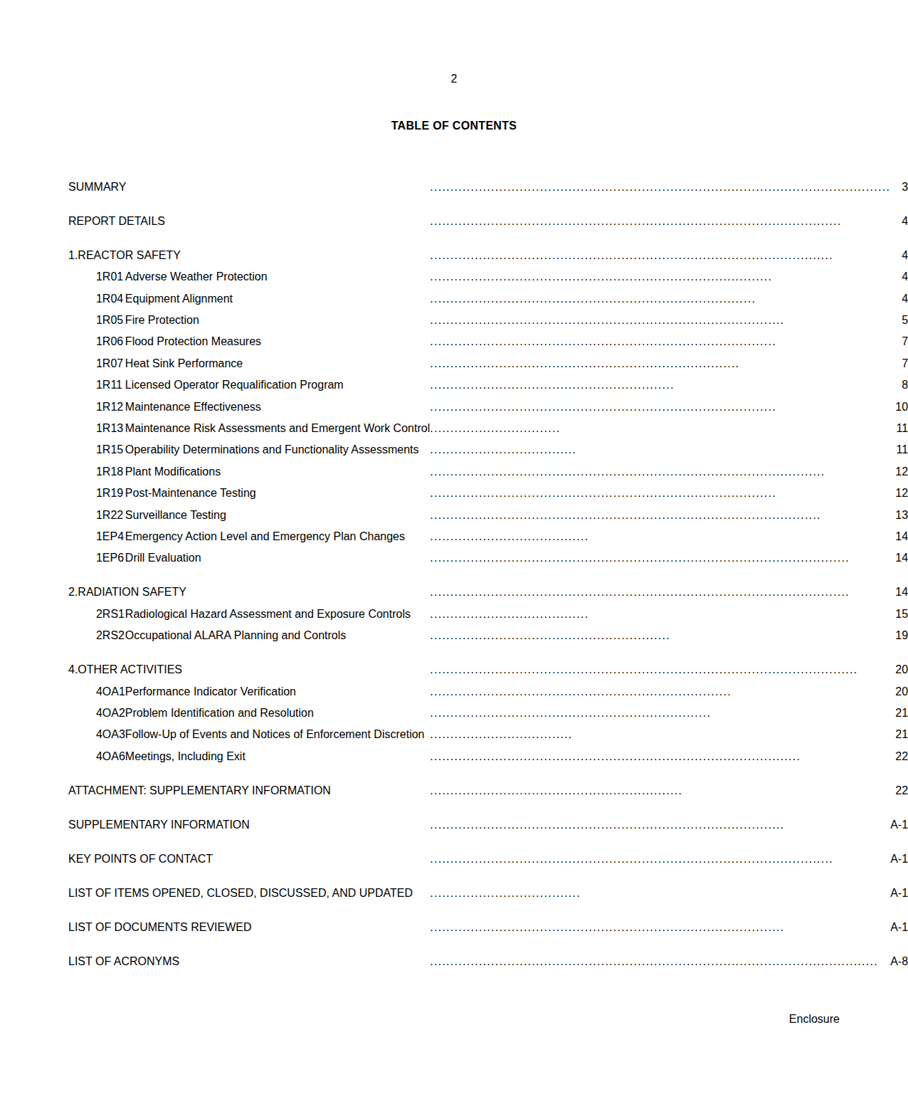2
TABLE OF CONTENTS
| SUMMARY | ................................................................................................................. | 3 |
| REPORT DETAILS | ..................................................................................................... | 4 |
| 1. | REACTOR SAFETY | ................................................................................................... | 4 |
| | 1R01 | Adverse Weather Protection | .................................................................................... | 4 |
| | 1R04 | Equipment Alignment | ................................................................................ | 4 |
| | 1R05 | Fire Protection | ....................................................................................... | 5 |
| | 1R06 | Flood Protection Measures | ..................................................................................... | 7 |
| | 1R07 | Heat Sink Performance | ............................................................................ | 7 |
| | 1R11 | Licensed Operator Requalification Program | ............................................................ | 8 |
| | 1R12 | Maintenance Effectiveness | ..................................................................................... | 10 |
| | 1R13 | Maintenance Risk Assessments and Emergent Work Control | ................................ | 11 |
| | 1R15 | Operability Determinations and Functionality Assessments | .................................... | 11 |
| | 1R18 | Plant Modifications | ................................................................................................. | 12 |
| | 1R19 | Post-Maintenance Testing | ..................................................................................... | 12 |
| | 1R22 | Surveillance Testing | ................................................................................................ | 13 |
| | 1EP4 | Emergency Action Level and Emergency Plan Changes | ....................................... | 14 |
| | 1EP6 | Drill Evaluation | ....................................................................................................... | 14 |
| 2. | RADIATION SAFETY | ....................................................................................................... | 14 |
| | 2RS1 | Radiological Hazard Assessment and Exposure Controls | ....................................... | 15 |
| | 2RS2 | Occupational ALARA Planning and Controls | ........................................................... | 19 |
| 4. | OTHER ACTIVITIES | ......................................................................................................... | 20 |
| | 4OA1 | Performance Indicator Verification | .......................................................................... | 20 |
| | 4OA2 | Problem Identification and Resolution | ..................................................................... | 21 |
| | 4OA3 | Follow-Up of Events and Notices of Enforcement Discretion | ................................... | 21 |
| | 4OA6 | Meetings, Including Exit | ........................................................................................... | 22 |
| ATTACHMENT: SUPPLEMENTARY INFORMATION | .............................................................. | 22 |
| SUPPLEMENTARY INFORMATION | ....................................................................................... | A-1 |
| KEY POINTS OF CONTACT | ................................................................................................... | A-1 |
| LIST OF ITEMS OPENED, CLOSED, DISCUSSED, AND UPDATED | ..................................... | A-1 |
| LIST OF DOCUMENTS REVIEWED | ....................................................................................... | A-1 |
| LIST OF ACRONYMS | .............................................................................................................. | A-8 |
Enclosure